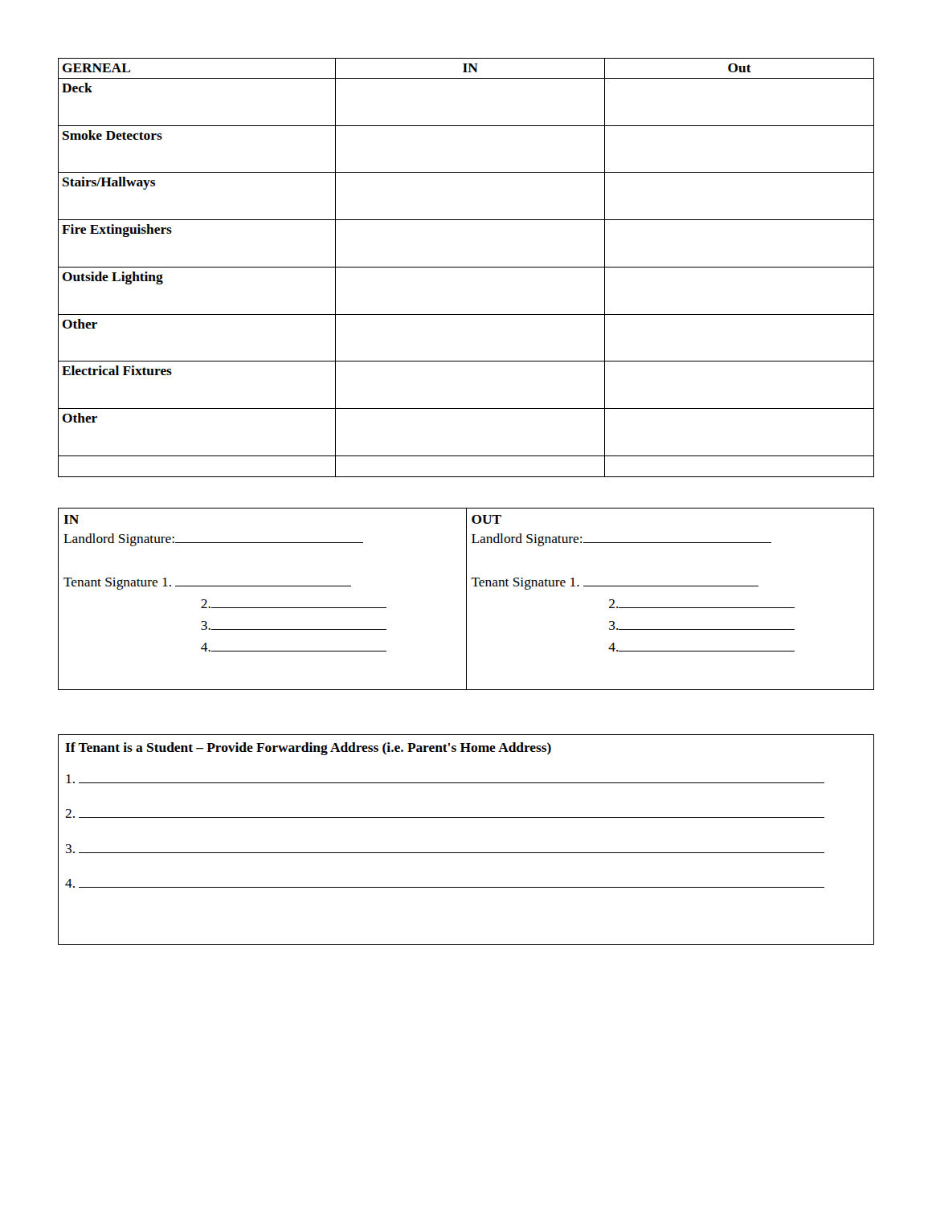| GERNEAL | IN | Out |
| --- | --- | --- |
| Deck | | |
| Smoke Detectors | | |
| Stairs/Hallways | | |
| Fire Extinguishers | | |
| Outside Lighting | | |
| Other | | |
| Electrical Fixtures | | |
| Other | | |
| IN Landlord Signature: Tenant Signature 1. 2. 3. 4. | OUT Landlord Signature: Tenant Signature 1. 2. 3. 4. |
| If Tenant is a Student – Provide Forwarding Address (i.e. Parent's Home Address) 1. 2. 3. 4. |